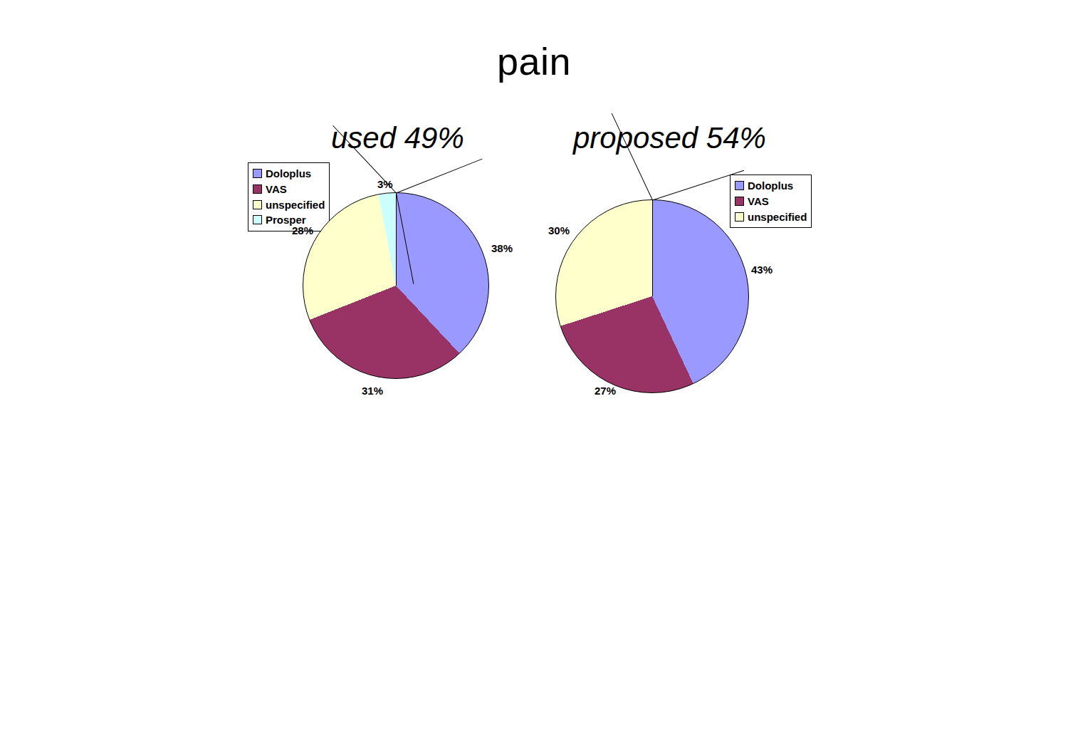pain
used 49%
proposed 54%
Doloplus
VAS
unspecified
Prosper
3% 38% 31% 28%
Doloplus
VAS
unspecified
30% 43% 27%